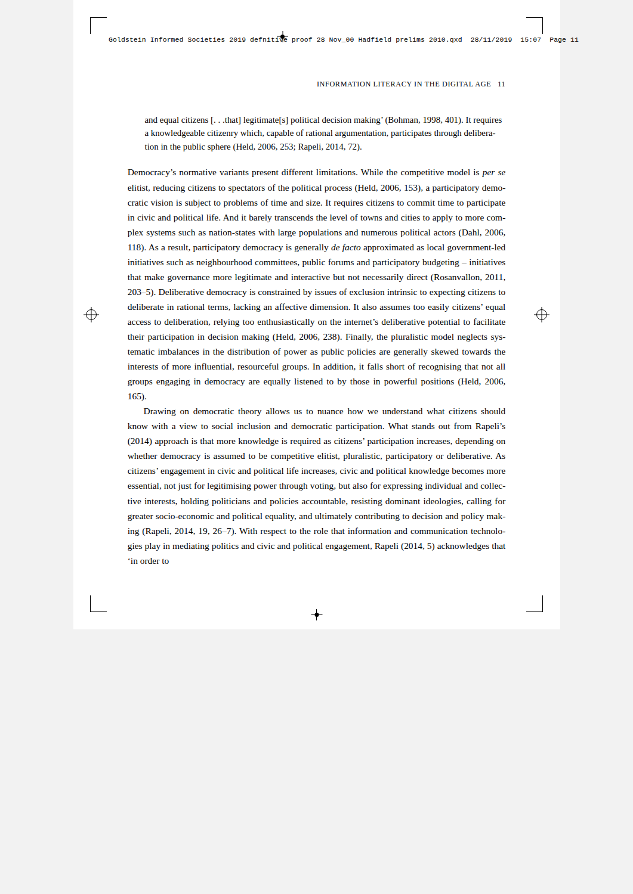Goldstein Informed Societies 2019 defnitive proof 28 Nov_00 Hadfield prelims 2010.qxd 28/11/2019 15:07 Page 11
Information Literacy in the Digital Age 11
and equal citizens [. . .that] legitimate[s] political decision making’ (Bohman, 1998, 401). It requires a knowledgeable citizenry which, capable of rational argumentation, participates through deliberation in the public sphere (Held, 2006, 253; Rapeli, 2014, 72).
Democracy’s normative variants present different limitations. While the competitive model is per se elitist, reducing citizens to spectators of the political process (Held, 2006, 153), a participatory democratic vision is subject to problems of time and size. It requires citizens to commit time to participate in civic and political life. And it barely transcends the level of towns and cities to apply to more complex systems such as nation-states with large populations and numerous political actors (Dahl, 2006, 118). As a result, participatory democracy is generally de facto approximated as local government-led initiatives such as neighbourhood committees, public forums and participatory budgeting – initiatives that make governance more legitimate and interactive but not necessarily direct (Rosanvallon, 2011, 203–5). Deliberative democracy is constrained by issues of exclusion intrinsic to expecting citizens to deliberate in rational terms, lacking an affective dimension. It also assumes too easily citizens’ equal access to deliberation, relying too enthusiastically on the internet’s deliberative potential to facilitate their participation in decision making (Held, 2006, 238). Finally, the pluralistic model neglects systematic imbalances in the distribution of power as public policies are generally skewed towards the interests of more influential, resourceful groups. In addition, it falls short of recognising that not all groups engaging in democracy are equally listened to by those in powerful positions (Held, 2006, 165).
Drawing on democratic theory allows us to nuance how we understand what citizens should know with a view to social inclusion and democratic participation. What stands out from Rapeli’s (2014) approach is that more knowledge is required as citizens’ participation increases, depending on whether democracy is assumed to be competitive elitist, pluralistic, participatory or deliberative. As citizens’ engagement in civic and political life increases, civic and political knowledge becomes more essential, not just for legitimising power through voting, but also for expressing individual and collective interests, holding politicians and policies accountable, resisting dominant ideologies, calling for greater socio-economic and political equality, and ultimately contributing to decision and policy making (Rapeli, 2014, 19, 26–7). With respect to the role that information and communication technologies play in mediating politics and civic and political engagement, Rapeli (2014, 5) acknowledges that ‘in order to